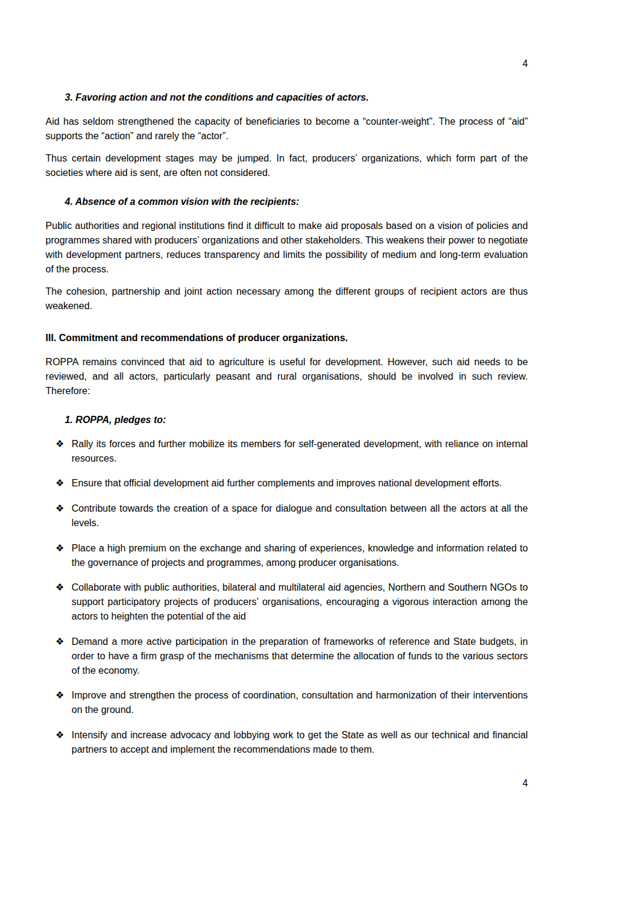4
3. Favoring action and not the conditions and capacities of actors.
Aid has seldom strengthened the capacity of beneficiaries to become a “counter-weight”. The process of “aid” supports the “action” and rarely the “actor”.
Thus certain development stages may be jumped. In fact, producers’ organizations, which form part of the societies where aid is sent, are often not considered.
4. Absence of a common vision with the recipients:
Public authorities and regional institutions find it difficult to make aid proposals based on a vision of policies and programmes shared with producers’ organizations and other stakeholders. This weakens their power to negotiate with development partners, reduces transparency and limits the possibility of medium and long-term evaluation of the process.
The cohesion, partnership and joint action necessary among the different groups of recipient actors are thus weakened.
III. Commitment and recommendations of producer organizations.
ROPPA remains convinced that aid to agriculture is useful for development. However, such aid needs to be reviewed, and all actors, particularly peasant and rural organisations, should be involved in such review. Therefore:
1. ROPPA, pledges to:
Rally its forces and further mobilize its members for self-generated development, with reliance on internal resources.
Ensure that official development aid further complements and improves national development efforts.
Contribute towards the creation of a space for dialogue and consultation between all the actors at all the levels.
Place a high premium on the exchange and sharing of experiences, knowledge and information related to the governance of projects and programmes, among producer organisations.
Collaborate with public authorities, bilateral and multilateral aid agencies, Northern and Southern NGOs to support participatory projects of producers’ organisations, encouraging a vigorous interaction among the actors to heighten the potential of the aid
Demand a more active participation in the preparation of frameworks of reference and State budgets, in order to have a firm grasp of the mechanisms that determine the allocation of funds to the various sectors of the economy.
Improve and strengthen the process of coordination, consultation and harmonization of their interventions on the ground.
Intensify and increase advocacy and lobbying work to get the State as well as our technical and financial partners to accept and implement the recommendations made to them.
4